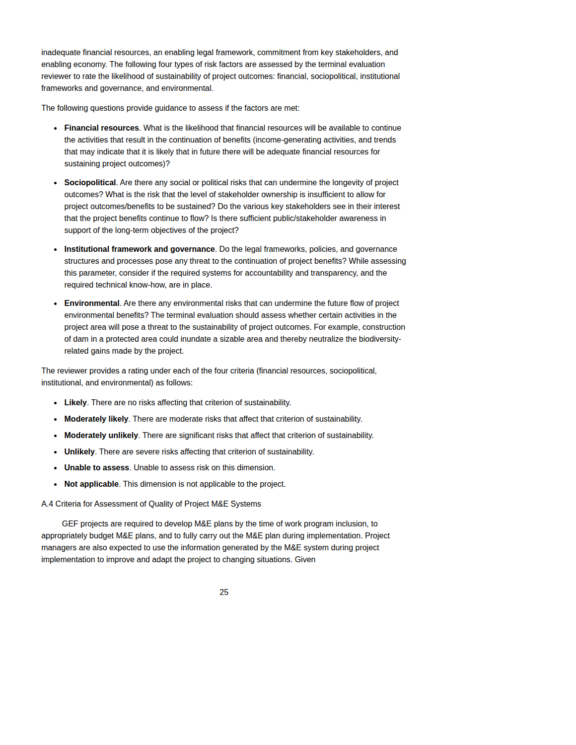inadequate financial resources, an enabling legal framework, commitment from key stakeholders, and enabling economy. The following four types of risk factors are assessed by the terminal evaluation reviewer to rate the likelihood of sustainability of project outcomes: financial, sociopolitical, institutional frameworks and governance, and environmental.
The following questions provide guidance to assess if the factors are met:
Financial resources. What is the likelihood that financial resources will be available to continue the activities that result in the continuation of benefits (income-generating activities, and trends that may indicate that it is likely that in future there will be adequate financial resources for sustaining project outcomes)?
Sociopolitical. Are there any social or political risks that can undermine the longevity of project outcomes? What is the risk that the level of stakeholder ownership is insufficient to allow for project outcomes/benefits to be sustained? Do the various key stakeholders see in their interest that the project benefits continue to flow? Is there sufficient public/stakeholder awareness in support of the long-term objectives of the project?
Institutional framework and governance. Do the legal frameworks, policies, and governance structures and processes pose any threat to the continuation of project benefits? While assessing this parameter, consider if the required systems for accountability and transparency, and the required technical know-how, are in place.
Environmental. Are there any environmental risks that can undermine the future flow of project environmental benefits? The terminal evaluation should assess whether certain activities in the project area will pose a threat to the sustainability of project outcomes. For example, construction of dam in a protected area could inundate a sizable area and thereby neutralize the biodiversity-related gains made by the project.
The reviewer provides a rating under each of the four criteria (financial resources, sociopolitical, institutional, and environmental) as follows:
Likely. There are no risks affecting that criterion of sustainability.
Moderately likely. There are moderate risks that affect that criterion of sustainability.
Moderately unlikely. There are significant risks that affect that criterion of sustainability.
Unlikely. There are severe risks affecting that criterion of sustainability.
Unable to assess. Unable to assess risk on this dimension.
Not applicable. This dimension is not applicable to the project.
A.4 Criteria for Assessment of Quality of Project M&E Systems
GEF projects are required to develop M&E plans by the time of work program inclusion, to appropriately budget M&E plans, and to fully carry out the M&E plan during implementation. Project managers are also expected to use the information generated by the M&E system during project implementation to improve and adapt the project to changing situations. Given
25